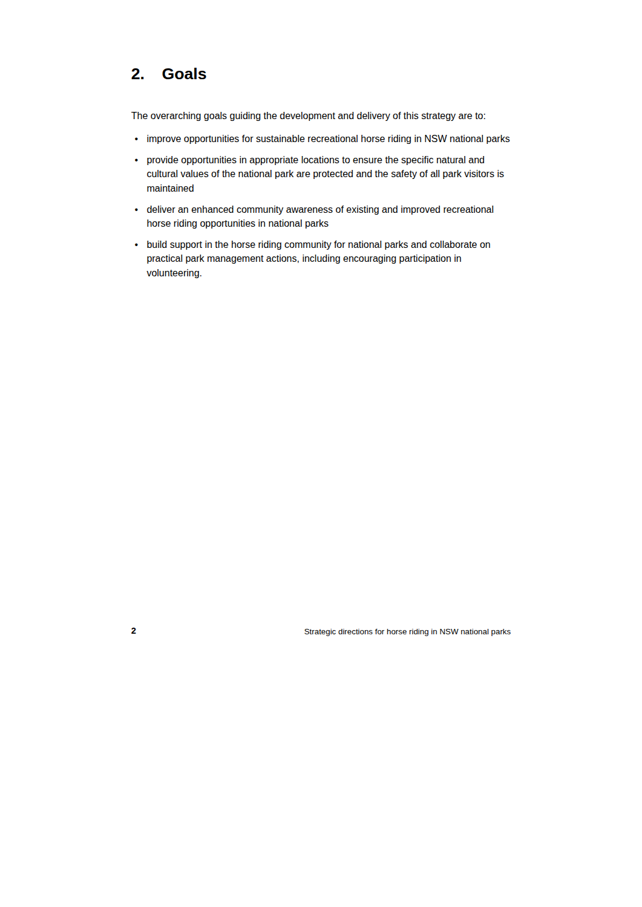2. Goals
The overarching goals guiding the development and delivery of this strategy are to:
improve opportunities for sustainable recreational horse riding in NSW national parks
provide opportunities in appropriate locations to ensure the specific natural and cultural values of the national park are protected and the safety of all park visitors is maintained
deliver an enhanced community awareness of existing and improved recreational horse riding opportunities in national parks
build support in the horse riding community for national parks and collaborate on practical park management actions, including encouraging participation in volunteering.
2
Strategic directions for horse riding in NSW national parks